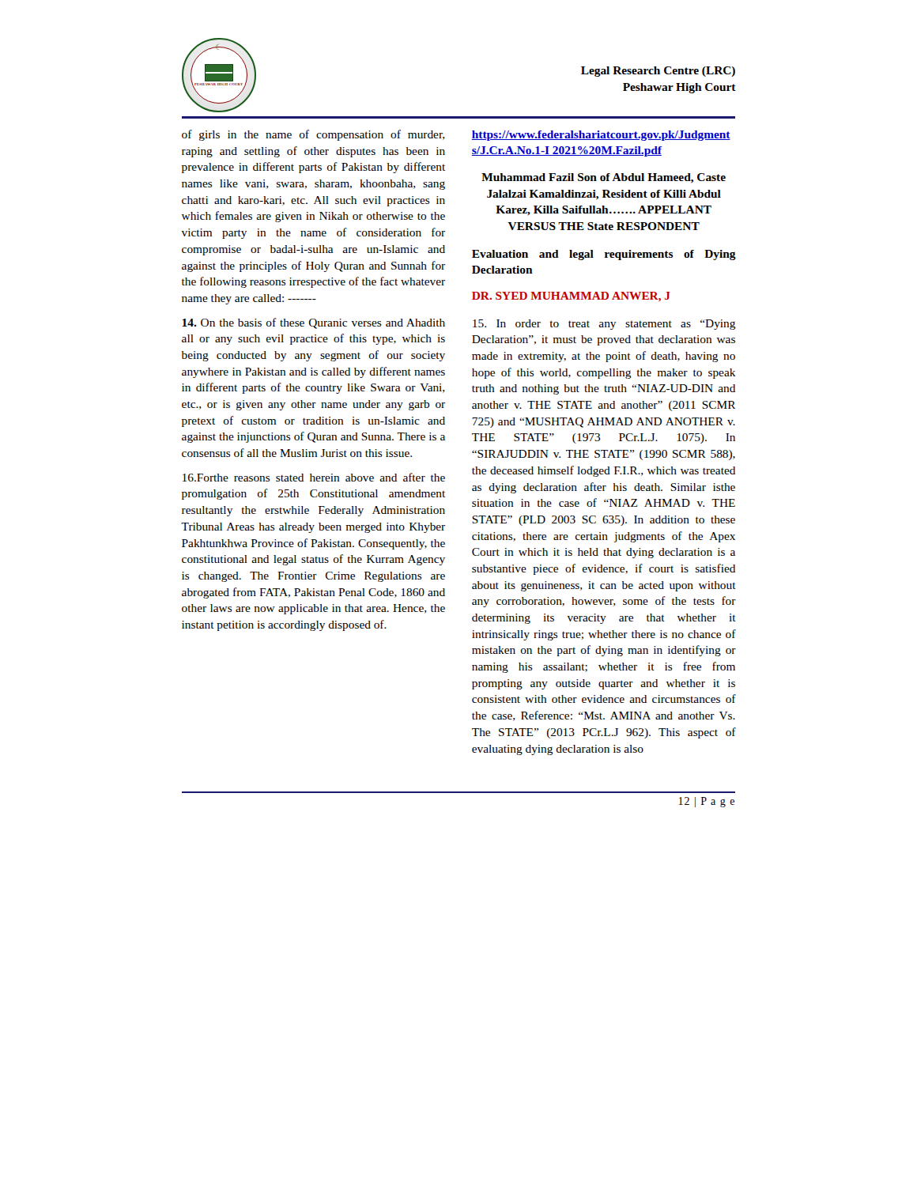☾
PESHAWAR HIGH COURT
Legal Research Centre (LRC)
Peshawar High Court
of girls in the name of compensation of murder, raping and settling of other disputes has been in prevalence in different parts of Pakistan by different names like vani, swara, sharam, khoonbaha, sang chatti and karo-kari, etc. All such evil practices in which females are given in Nikah or otherwise to the victim party in the name of consideration for compromise or badal-i-sulha are un-Islamic and against the principles of Holy Quran and Sunnah for the following reasons irrespective of the fact whatever name they are called: -------
14. On the basis of these Quranic verses and Ahadith all or any such evil practice of this type, which is being conducted by any segment of our society anywhere in Pakistan and is called by different names in different parts of the country like Swara or Vani, etc., or is given any other name under any garb or pretext of custom or tradition is un-Islamic and against the injunctions of Quran and Sunna. There is a consensus of all the Muslim Jurist on this issue.
16.Forthe reasons stated herein above and after the promulgation of 25th Constitutional amendment resultantly the erstwhile Federally Administration Tribunal Areas has already been merged into Khyber Pakhtunkhwa Province of Pakistan. Consequently, the constitutional and legal status of the Kurram Agency is changed. The Frontier Crime Regulations are abrogated from FATA, Pakistan Penal Code, 1860 and other laws are now applicable in that area. Hence, the instant petition is accordingly disposed of.
https://www.federalshariatcourt.gov.pk/Judgments/J.Cr.A.No.1-I 2021%20M.Fazil.pdf
Muhammad Fazil Son of Abdul Hameed, Caste Jalalzai Kamaldinzai, Resident of Killi Abdul Karez, Killa Saifullah……. APPELLANT VERSUS THE State RESPONDENT
Evaluation and legal requirements of Dying Declaration
DR. SYED MUHAMMAD ANWER, J
15. In order to treat any statement as “Dying Declaration”, it must be proved that declaration was made in extremity, at the point of death, having no hope of this world, compelling the maker to speak truth and nothing but the truth “NIAZ-UD-DIN and another v. THE STATE and another” (2011 SCMR 725) and “MUSHTAQ AHMAD AND ANOTHER v. THE STATE” (1973 PCr.L.J. 1075). In “SIRAJUDDIN v. THE STATE” (1990 SCMR 588), the deceased himself lodged F.I.R., which was treated as dying declaration after his death. Similar isthe situation in the case of “NIAZ AHMAD v. THE STATE” (PLD 2003 SC 635). In addition to these citations, there are certain judgments of the Apex Court in which it is held that dying declaration is a substantive piece of evidence, if court is satisfied about its genuineness, it can be acted upon without any corroboration, however, some of the tests for determining its veracity are that whether it intrinsically rings true; whether there is no chance of mistaken on the part of dying man in identifying or naming his assailant; whether it is free from prompting any outside quarter and whether it is consistent with other evidence and circumstances of the case, Reference: “Mst. AMINA and another Vs. The STATE” (2013 PCr.L.J 962). This aspect of evaluating dying declaration is also
12 | P a g e